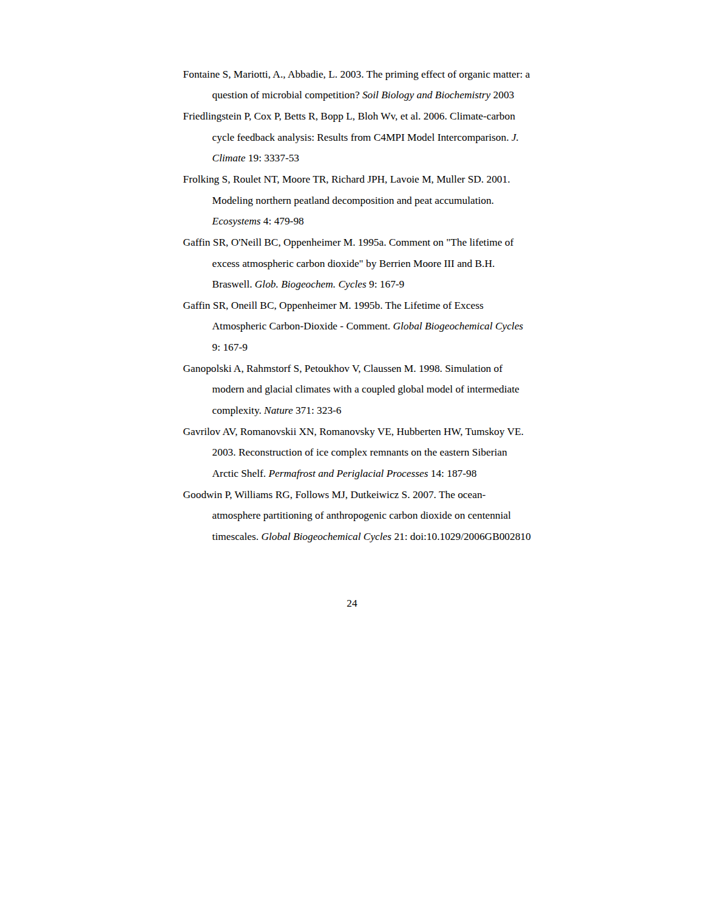Fontaine S, Mariotti, A., Abbadie, L. 2003. The priming effect of organic matter: a question of microbial competition? Soil Biology and Biochemistry 2003
Friedlingstein P, Cox P, Betts R, Bopp L, Bloh Wv, et al. 2006. Climate-carbon cycle feedback analysis: Results from C4MPI Model Intercomparison. J. Climate 19: 3337-53
Frolking S, Roulet NT, Moore TR, Richard JPH, Lavoie M, Muller SD. 2001. Modeling northern peatland decomposition and peat accumulation. Ecosystems 4: 479-98
Gaffin SR, O'Neill BC, Oppenheimer M. 1995a. Comment on "The lifetime of excess atmospheric carbon dioxide" by Berrien Moore III and B.H. Braswell. Glob. Biogeochem. Cycles 9: 167-9
Gaffin SR, Oneill BC, Oppenheimer M. 1995b. The Lifetime of Excess Atmospheric Carbon-Dioxide - Comment. Global Biogeochemical Cycles 9: 167-9
Ganopolski A, Rahmstorf S, Petoukhov V, Claussen M. 1998. Simulation of modern and glacial climates with a coupled global model of intermediate complexity. Nature 371: 323-6
Gavrilov AV, Romanovskii XN, Romanovsky VE, Hubberten HW, Tumskoy VE. 2003. Reconstruction of ice complex remnants on the eastern Siberian Arctic Shelf. Permafrost and Periglacial Processes 14: 187-98
Goodwin P, Williams RG, Follows MJ, Dutkeiwicz S. 2007. The ocean-atmosphere partitioning of anthropogenic carbon dioxide on centennial timescales. Global Biogeochemical Cycles 21: doi:10.1029/2006GB002810
24